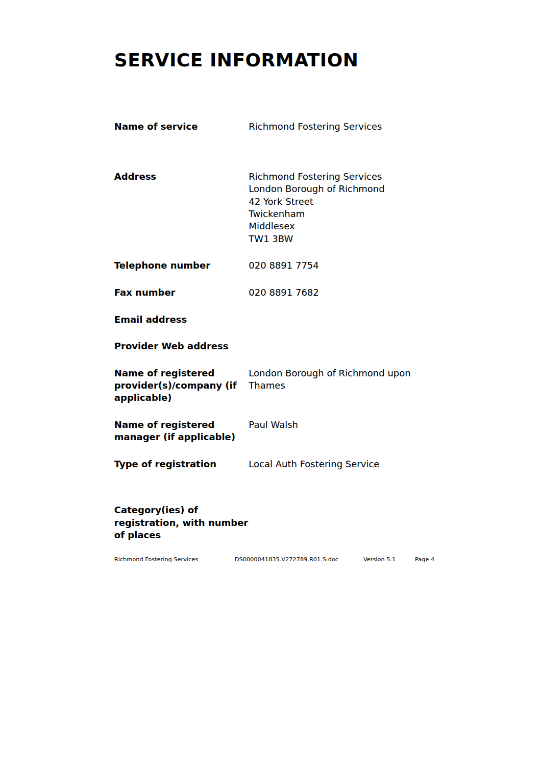SERVICE INFORMATION
| Name of service | Richmond Fostering Services |
| Address | Richmond Fostering Services London Borough of Richmond 42 York Street Twickenham Middlesex TW1 3BW |
| Telephone number | 020 8891 7754 |
| Fax number | 020 8891 7682 |
| Email address | |
| Provider Web address | |
| Name of registered provider(s)/company (if applicable) | London Borough of Richmond upon Thames |
| Name of registered manager (if applicable) | Paul Walsh |
| Type of registration | Local Auth Fostering Service |
| Category(ies) of registration, with number of places | |
Richmond Fostering Services DS0000041835.V272789.R01.S.doc Version 5.1 Page 4